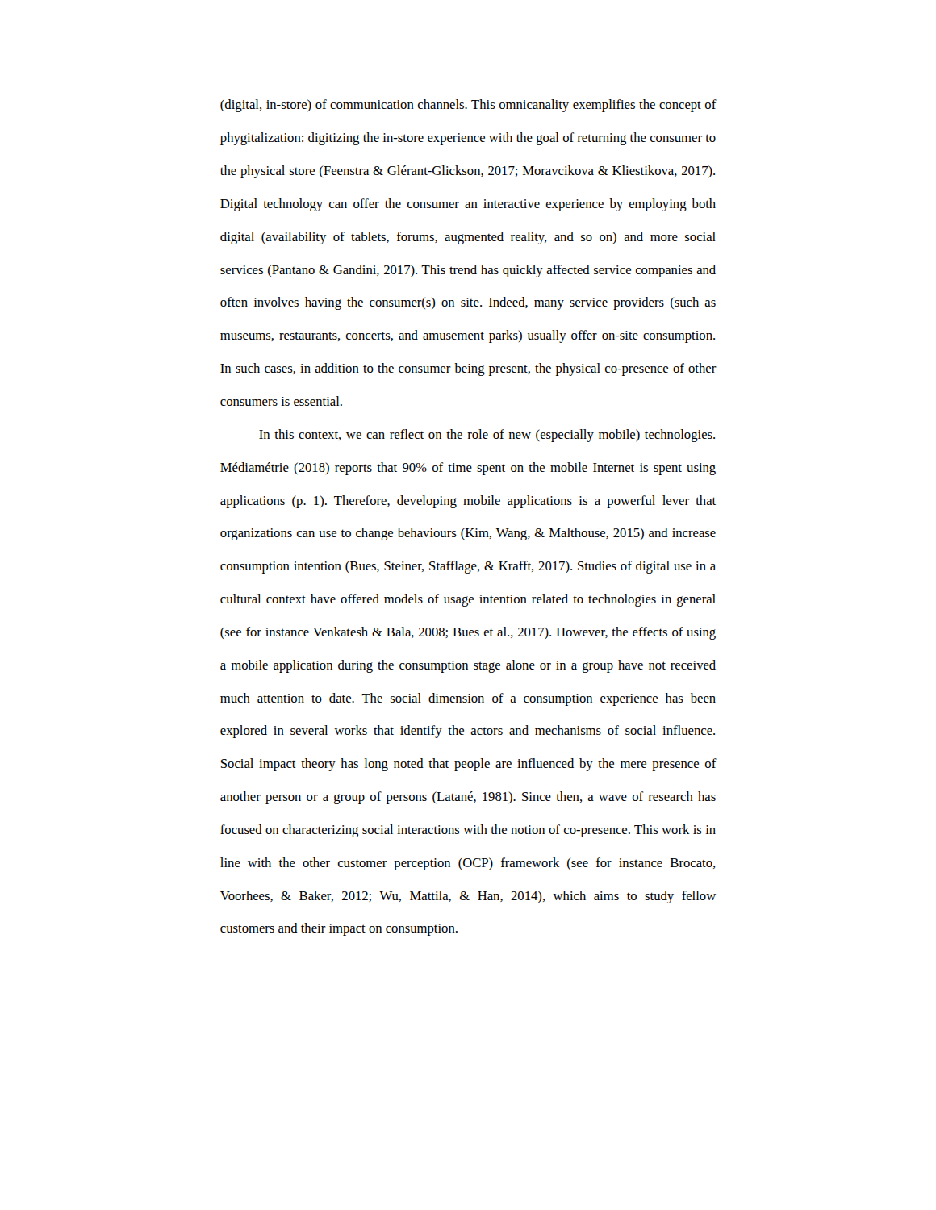(digital, in-store) of communication channels. This omnicanality exemplifies the concept of phygitalization: digitizing the in-store experience with the goal of returning the consumer to the physical store (Feenstra & Glérant-Glickson, 2017; Moravcikova & Kliestikova, 2017). Digital technology can offer the consumer an interactive experience by employing both digital (availability of tablets, forums, augmented reality, and so on) and more social services (Pantano & Gandini, 2017). This trend has quickly affected service companies and often involves having the consumer(s) on site. Indeed, many service providers (such as museums, restaurants, concerts, and amusement parks) usually offer on-site consumption. In such cases, in addition to the consumer being present, the physical co-presence of other consumers is essential.
In this context, we can reflect on the role of new (especially mobile) technologies. Médiamétrie (2018) reports that 90% of time spent on the mobile Internet is spent using applications (p. 1). Therefore, developing mobile applications is a powerful lever that organizations can use to change behaviours (Kim, Wang, & Malthouse, 2015) and increase consumption intention (Bues, Steiner, Stafflage, & Krafft, 2017). Studies of digital use in a cultural context have offered models of usage intention related to technologies in general (see for instance Venkatesh & Bala, 2008; Bues et al., 2017). However, the effects of using a mobile application during the consumption stage alone or in a group have not received much attention to date. The social dimension of a consumption experience has been explored in several works that identify the actors and mechanisms of social influence. Social impact theory has long noted that people are influenced by the mere presence of another person or a group of persons (Latané, 1981). Since then, a wave of research has focused on characterizing social interactions with the notion of co-presence. This work is in line with the other customer perception (OCP) framework (see for instance Brocato, Voorhees, & Baker, 2012; Wu, Mattila, & Han, 2014), which aims to study fellow customers and their impact on consumption.